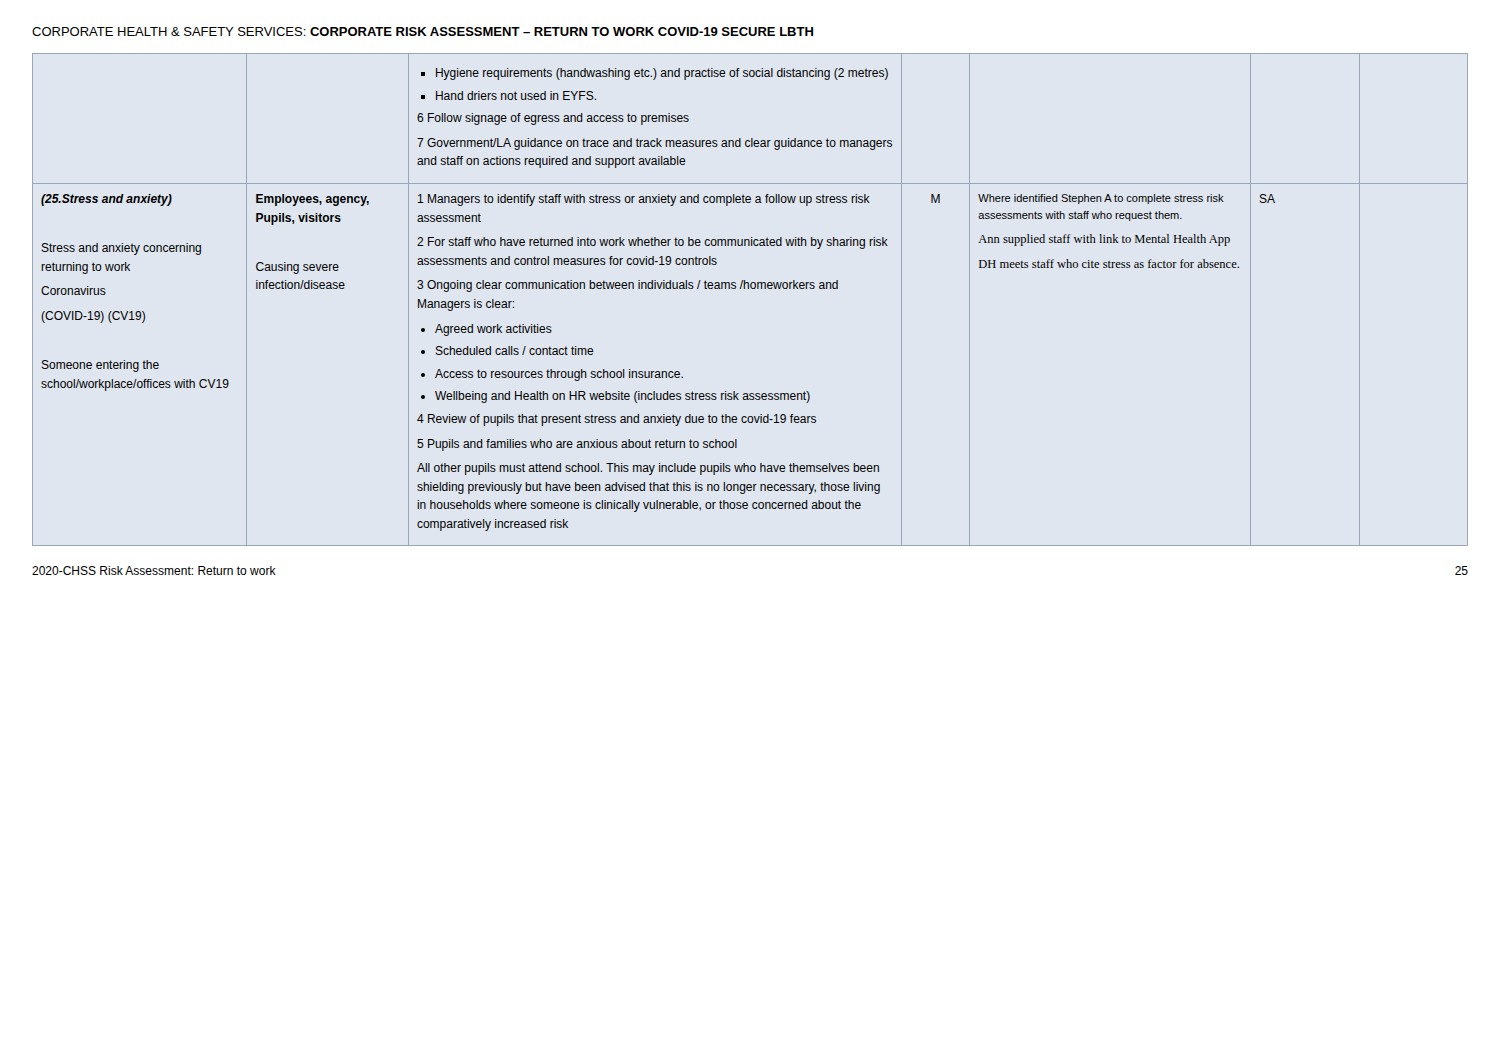CORPORATE HEALTH & SAFETY SERVICES: CORPORATE RISK ASSESSMENT – RETURN TO WORK COVID-19 SECURE LBTH
| | | Hygiene requirements (handwashing etc.) and practise of social distancing (2 metres) Hand driers not used in EYFS. 6 Follow signage of egress and access to premises 7 Government/LA guidance on trace and track measures and clear guidance to managers and staff on actions required and support available | | | | |
| (25.Stress and anxiety) Stress and anxiety concerning returning to work Coronavirus (COVID-19) (CV19) Someone entering the school/workplace/offices with CV19 | Employees, agency, Pupils, visitors Causing severe infection/disease | 1 Managers to identify staff with stress or anxiety and complete a follow up stress risk assessment 2 For staff who have returned into work whether to be communicated with by sharing risk assessments and control measures for covid-19 controls 3 Ongoing clear communication between individuals / teams /homeworkers and Managers is clear: Agreed work activities Scheduled calls / contact time Access to resources through school insurance. Wellbeing and Health on HR website (includes stress risk assessment) 4 Review of pupils that present stress and anxiety due to the covid-19 fears 5 Pupils and families who are anxious about return to school All other pupils must attend school. This may include pupils who have themselves been shielding previously but have been advised that this is no longer necessary, those living in households where someone is clinically vulnerable, or those concerned about the comparatively increased risk | M | Where identified Stephen A to complete stress risk assessments with staff who request them. Ann supplied staff with link to Mental Health App DH meets staff who cite stress as factor for absence. | SA | |
2020-CHSS Risk Assessment: Return to work
25